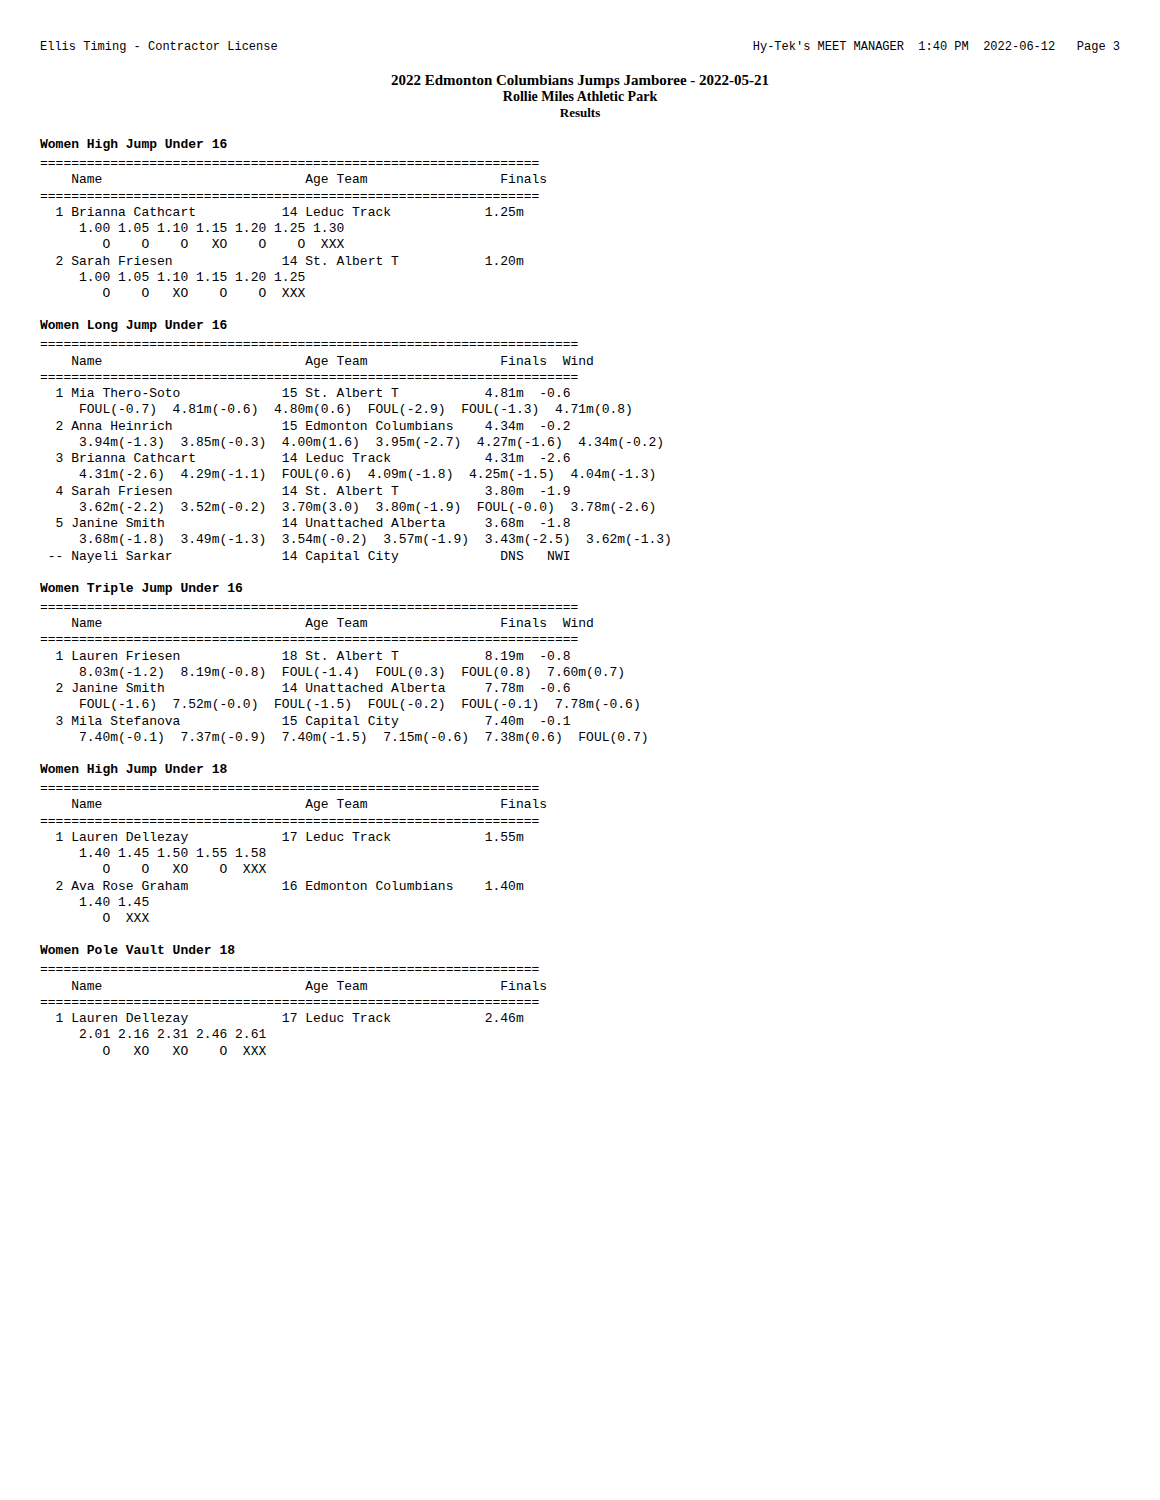Ellis Timing - Contractor License Hy-Tek's MEET MANAGER 1:40 PM 2022-06-12 Page 3
2022 Edmonton Columbians Jumps Jamboree - 2022-05-21
Rollie Miles Athletic Park
Results
Women High Jump Under 16
================================================================
    Name                          Age Team                 Finals
================================================================
  1 Brianna Cathcart           14 Leduc Track            1.25m
     1.00 1.05 1.10 1.15 1.20 1.25 1.30
        O    O    O   XO    O    O  XXX
  2 Sarah Friesen              14 St. Albert T           1.20m
     1.00 1.05 1.10 1.15 1.20 1.25
        O    O   XO    O    O  XXX
Women Long Jump Under 16
=====================================================================
    Name                          Age Team                 Finals  Wind
=====================================================================
  1 Mia Thero-Soto             15 St. Albert T           4.81m  -0.6
     FOUL(-0.7)  4.81m(-0.6)  4.80m(0.6)  FOUL(-2.9)  FOUL(-1.3)  4.71m(0.8)
  2 Anna Heinrich              15 Edmonton Columbians    4.34m  -0.2
     3.94m(-1.3)  3.85m(-0.3)  4.00m(1.6)  3.95m(-2.7)  4.27m(-1.6)  4.34m(-0.2)
  3 Brianna Cathcart           14 Leduc Track            4.31m  -2.6
     4.31m(-2.6)  4.29m(-1.1)  FOUL(0.6)  4.09m(-1.8)  4.25m(-1.5)  4.04m(-1.3)
  4 Sarah Friesen              14 St. Albert T           3.80m  -1.9
     3.62m(-2.2)  3.52m(-0.2)  3.70m(3.0)  3.80m(-1.9)  FOUL(-0.0)  3.78m(-2.6)
  5 Janine Smith               14 Unattached Alberta     3.68m  -1.8
     3.68m(-1.8)  3.49m(-1.3)  3.54m(-0.2)  3.57m(-1.9)  3.43m(-2.5)  3.62m(-1.3)
 -- Nayeli Sarkar              14 Capital City             DNS   NWI
Women Triple Jump Under 16
=====================================================================
    Name                          Age Team                 Finals  Wind
=====================================================================
  1 Lauren Friesen             18 St. Albert T           8.19m  -0.8
     8.03m(-1.2)  8.19m(-0.8)  FOUL(-1.4)  FOUL(0.3)  FOUL(0.8)  7.60m(0.7)
  2 Janine Smith               14 Unattached Alberta     7.78m  -0.6
     FOUL(-1.6)  7.52m(-0.0)  FOUL(-1.5)  FOUL(-0.2)  FOUL(-0.1)  7.78m(-0.6)
  3 Mila Stefanova             15 Capital City           7.40m  -0.1
     7.40m(-0.1)  7.37m(-0.9)  7.40m(-1.5)  7.15m(-0.6)  7.38m(0.6)  FOUL(0.7)
Women High Jump Under 18
================================================================
    Name                          Age Team                 Finals
================================================================
  1 Lauren Dellezay            17 Leduc Track            1.55m
     1.40 1.45 1.50 1.55 1.58
        O    O   XO    O  XXX
  2 Ava Rose Graham            16 Edmonton Columbians    1.40m
     1.40 1.45
        O  XXX
Women Pole Vault Under 18
================================================================
    Name                          Age Team                 Finals
================================================================
  1 Lauren Dellezay            17 Leduc Track            2.46m
     2.01 2.16 2.31 2.46 2.61
        O   XO   XO    O  XXX